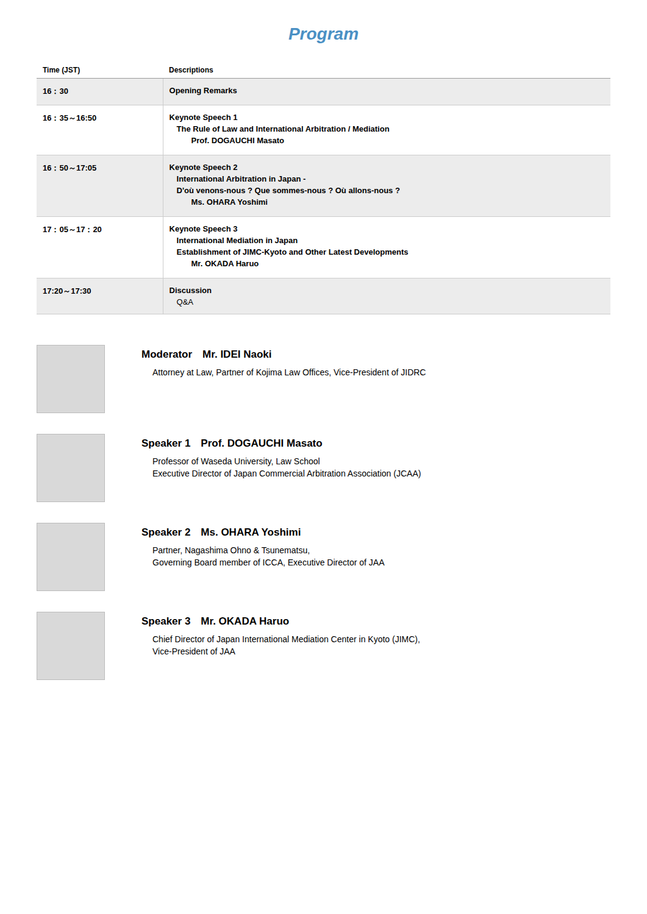Program
| Time (JST) | Descriptions |
| --- | --- |
| 16：30 | Opening Remarks |
| 16：35～16:50 | Keynote Speech 1 The Rule of Law and International Arbitration / Mediation Prof. DOGAUCHI Masato |
| 16：50～17:05 | Keynote Speech 2 International Arbitration in Japan - D'où venons-nous ? Que sommes-nous ? Où allons-nous ? Ms. OHARA Yoshimi |
| 17：05～17：20 | Keynote Speech 3 International Mediation in Japan Establishment of JIMC-Kyoto and Other Latest Developments Mr. OKADA Haruo |
| 17:20～17:30 | Discussion Q&A |
Moderator　Mr. IDEI Naoki
Attorney at Law, Partner of Kojima Law Offices, Vice-President of JIDRC
Speaker 1　Prof. DOGAUCHI Masato
Professor of Waseda University, Law School
Executive Director of Japan Commercial Arbitration Association (JCAA)
Speaker 2　Ms. OHARA Yoshimi
Partner, Nagashima Ohno & Tsunematsu,
Governing Board member of ICCA, Executive Director of JAA
Speaker 3　Mr. OKADA Haruo
Chief Director of Japan International Mediation Center in Kyoto (JIMC),
Vice-President of JAA